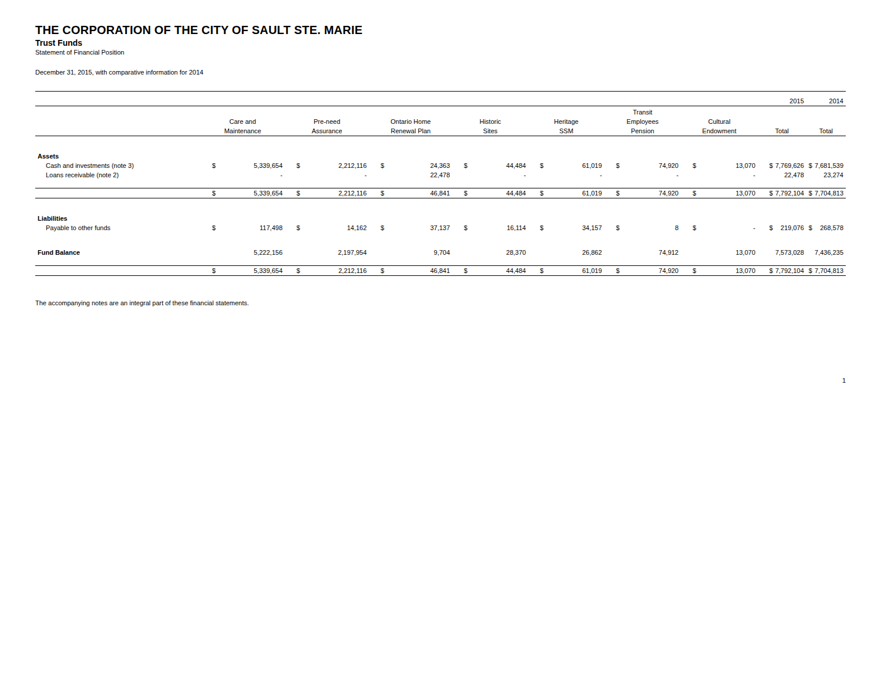THE CORPORATION OF THE CITY OF SAULT STE. MARIE
Trust Funds
Statement of Financial Position
December 31, 2015, with comparative information for 2014
| | | | | | | | | 2015 | 2014 |
| --- | --- | --- | --- | --- | --- | --- | --- | --- | --- |
| | | | | | | Transit | | | |
| | Care and | Pre-need | Ontario Home | Historic | Heritage | Employees | Cultural | | |
| | Maintenance | Assurance | Renewal Plan | Sites | SSM | Pension | Endowment | Total | Total |
| Assets | |
| Cash and investments (note 3) | $ | 5,339,654 | $ | 2,212,116 | $ | 24,363 | $ | 44,484 | $ | 61,019 | $ | 74,920 | $ | 13,070 | $ | 7,769,626 | $ | 7,681,539 |
| Loans receivable (note 2) | | - | | - | | 22,478 | | - | | - | | - | | - | | 22,478 | | 23,274 |
| | $ | 5,339,654 | $ | 2,212,116 | $ | 46,841 | $ | 44,484 | $ | 61,019 | $ | 74,920 | $ | 13,070 | $ | 7,792,104 | $ | 7,704,813 |
| Liabilities | |
| Payable to other funds | $ | 117,498 | $ | 14,162 | $ | 37,137 | $ | 16,114 | $ | 34,157 | $ | 8 | $ | - | $ | 219,076 | $ | 268,578 |
| Fund Balance | | 5,222,156 | | 2,197,954 | | 9,704 | | 28,370 | | 26,862 | | 74,912 | | 13,070 | | 7,573,028 | | 7,436,235 |
| | $ | 5,339,654 | $ | 2,212,116 | $ | 46,841 | $ | 44,484 | $ | 61,019 | $ | 74,920 | $ | 13,070 | $ | 7,792,104 | $ | 7,704,813 |
The accompanying notes are an integral part of these financial statements.
1